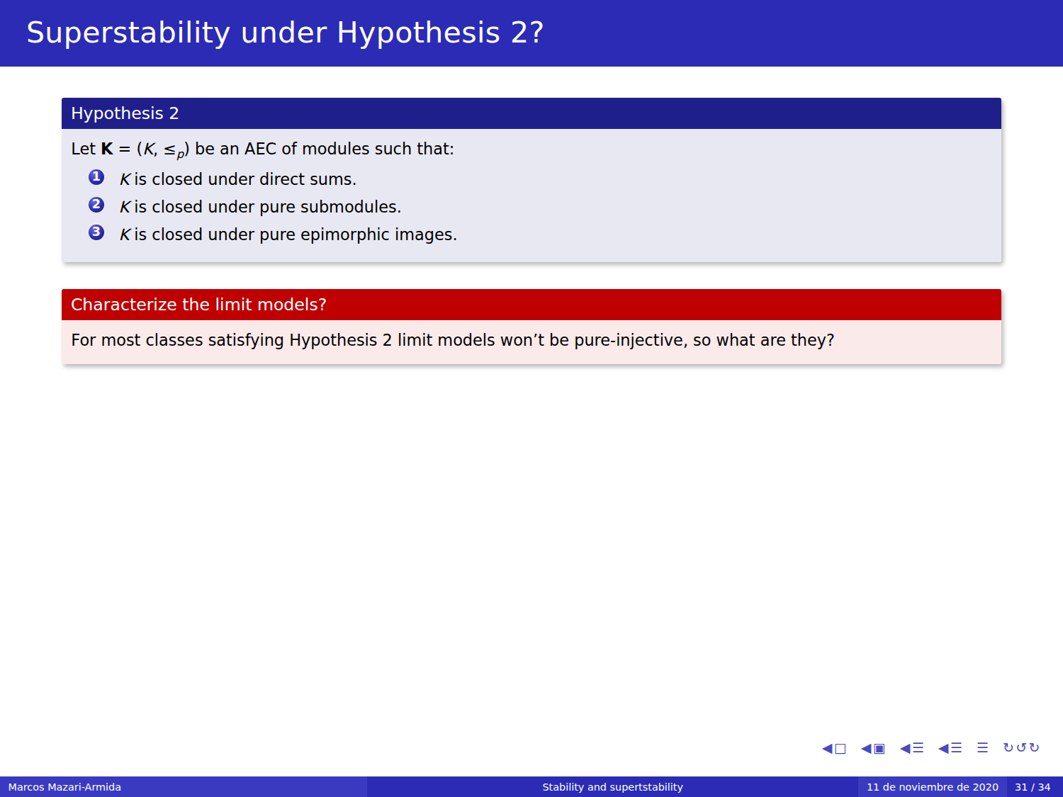Superstability under Hypothesis 2?
Hypothesis 2
Let K = (K, ≤p) be an AEC of modules such that:
K is closed under direct sums.
K is closed under pure submodules.
K is closed under pure epimorphic images.
Characterize the limit models?
For most classes satisfying Hypothesis 2 limit models won’t be pure-injective, so what are they?
◀□ ◀▣ ◀☰ ◀☰ ☰ ↻↺↻
Marcos Mazari-Armida
Stability and supertstability
11 de noviembre de 2020
31 / 34